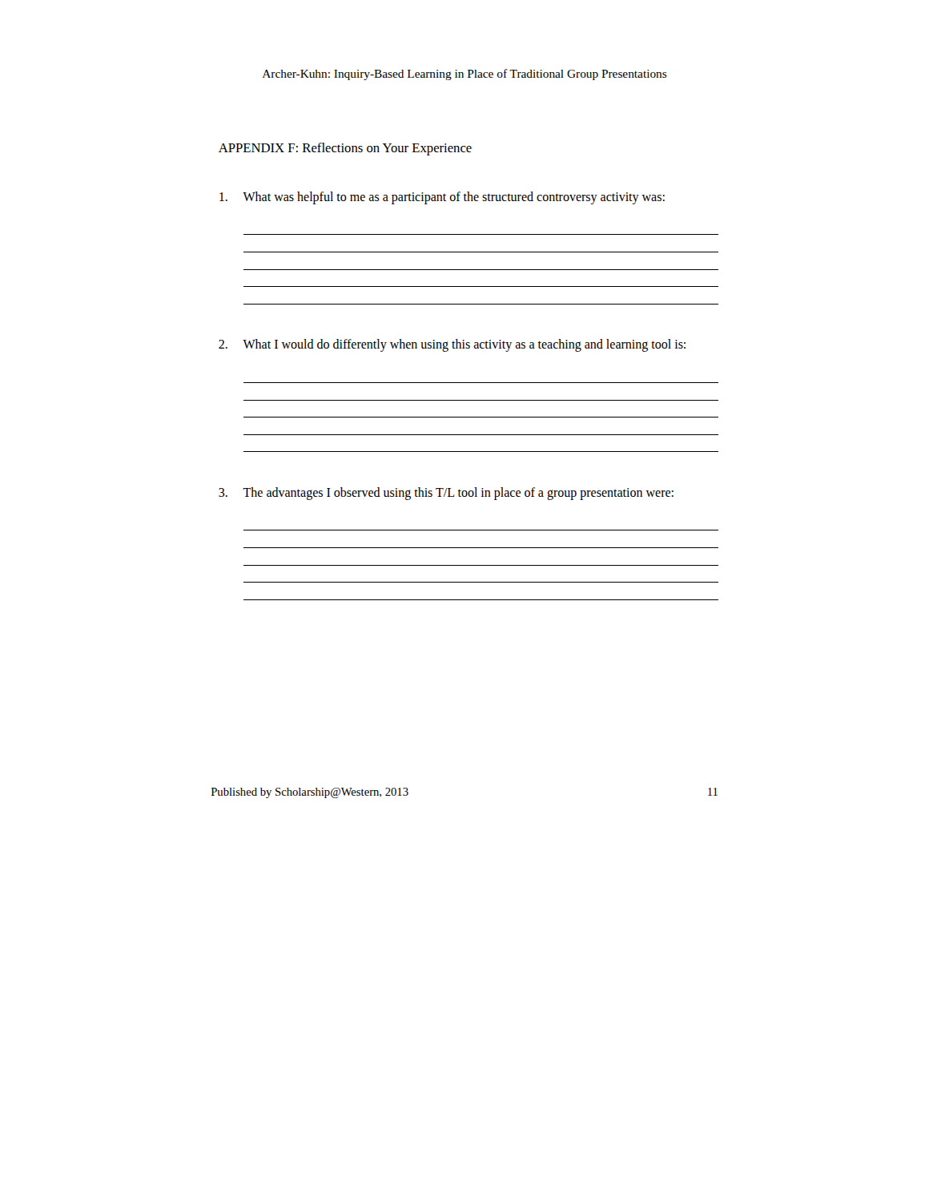Archer-Kuhn: Inquiry-Based Learning in Place of Traditional Group Presentations
APPENDIX F: Reflections on Your Experience
What was helpful to me as a participant of the structured controversy activity was:
What I would do differently when using this activity as a teaching and learning tool is:
The advantages I observed using this T/L tool in place of a group presentation were:
Published by Scholarship@Western, 2013
11